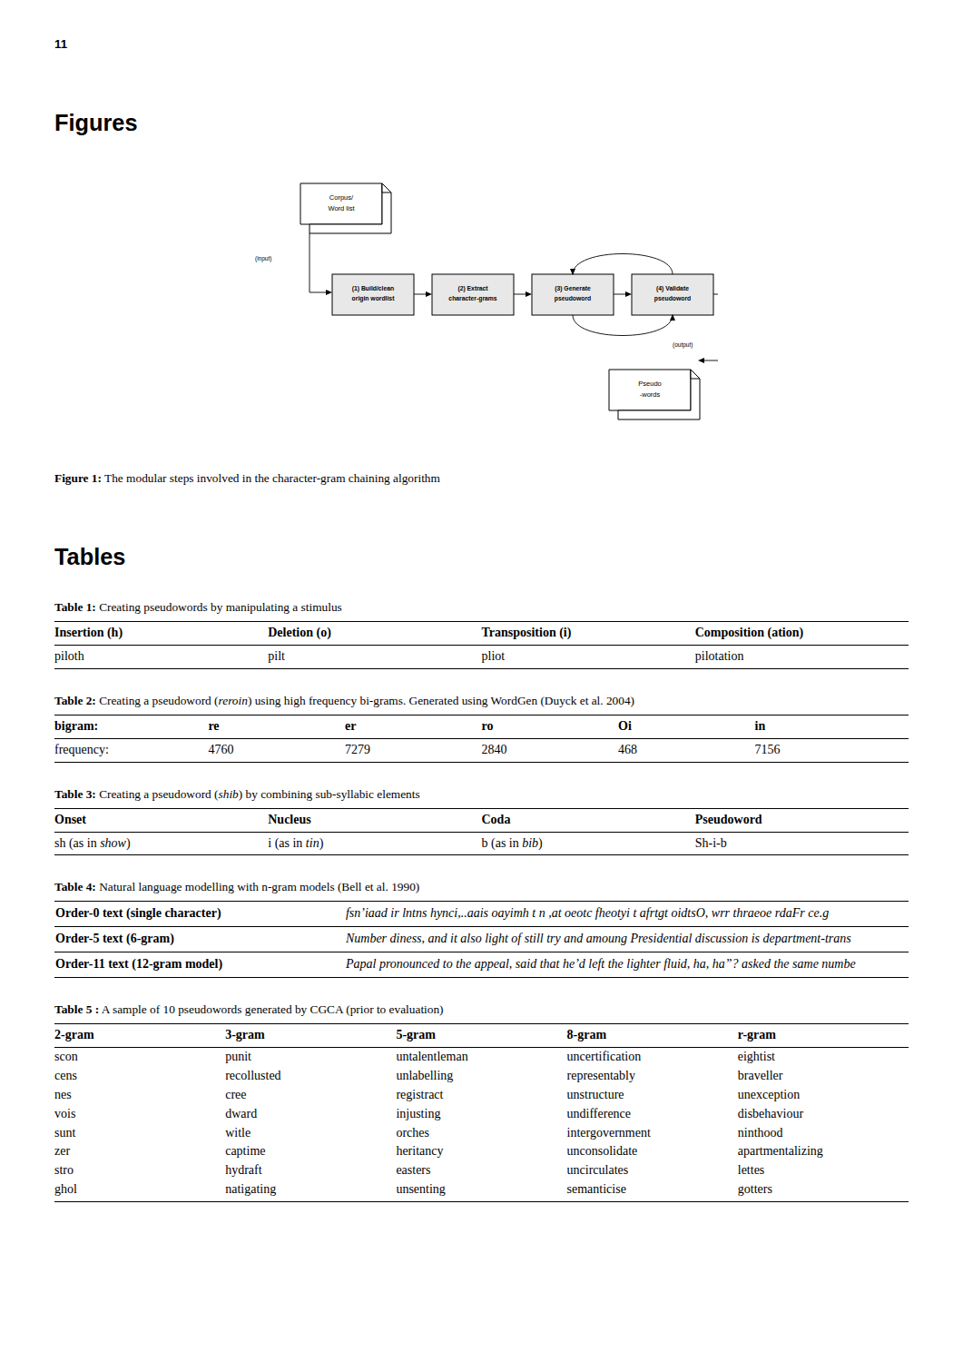11
Figures
Corpus/ Word list (input) (1) Build/clean origin wordlist (2) Extract character-grams (3) Generate pseudoword (4) Validate pseudoword (output) Pseudo -words
Figure 1: The modular steps involved in the character-gram chaining algorithm
Tables
Table 1: Creating pseudowords by manipulating a stimulus
| Insertion (h) | Deletion (o) | Transposition (i) | Composition (ation) |
| --- | --- | --- | --- |
| piloth | pilt | pliot | pilotation |
Table 2: Creating a pseudoword (reroin) using high frequency bi-grams. Generated using WordGen (Duyck et al. 2004)
| bigram: | re | er | ro | Oi | in |
| --- | --- | --- | --- | --- | --- |
| frequency: | 4760 | 7279 | 2840 | 468 | 7156 |
Table 3: Creating a pseudoword (shib) by combining sub-syllabic elements
| Onset | Nucleus | Coda | Pseudoword |
| --- | --- | --- | --- |
| sh (as in show ) | i (as in tin ) | b (as in bib ) | Sh-i-b |
Table 4: Natural language modelling with n-gram models (Bell et al. 1990)
| Order-0 text (single character) | fsn’iaad ir lntns hynci,..aais oayimh t n ,at oeotc fheotyi t afrtgt oidtsO, wrr thraeoe rdaFr ce.g |
| Order-5 text (6-gram) | Number diness, and it also light of still try and amoung Presidential discussion is department-trans |
| Order-11 text (12-gram model) | Papal pronounced to the appeal, said that he’d left the lighter fluid, ha, ha”? asked the same numbe |
Table 5 : A sample of 10 pseudowords generated by CGCA (prior to evaluation)
| 2-gram | 3-gram | 5-gram | 8-gram | r-gram |
| --- | --- | --- | --- | --- |
| scon | punit | untalentleman | uncertification | eightist |
| cens | recollusted | unlabelling | representably | braveller |
| nes | cree | registract | unstructure | unexception |
| vois | dward | injusting | undifference | disbehaviour |
| sunt | witle | orches | intergovernment | ninthood |
| zer | captime | heritancy | unconsolidate | apartmentalizing |
| stro | hydraft | easters | uncirculates | lettes |
| ghol | natigating | unsenting | semanticise | gotters |